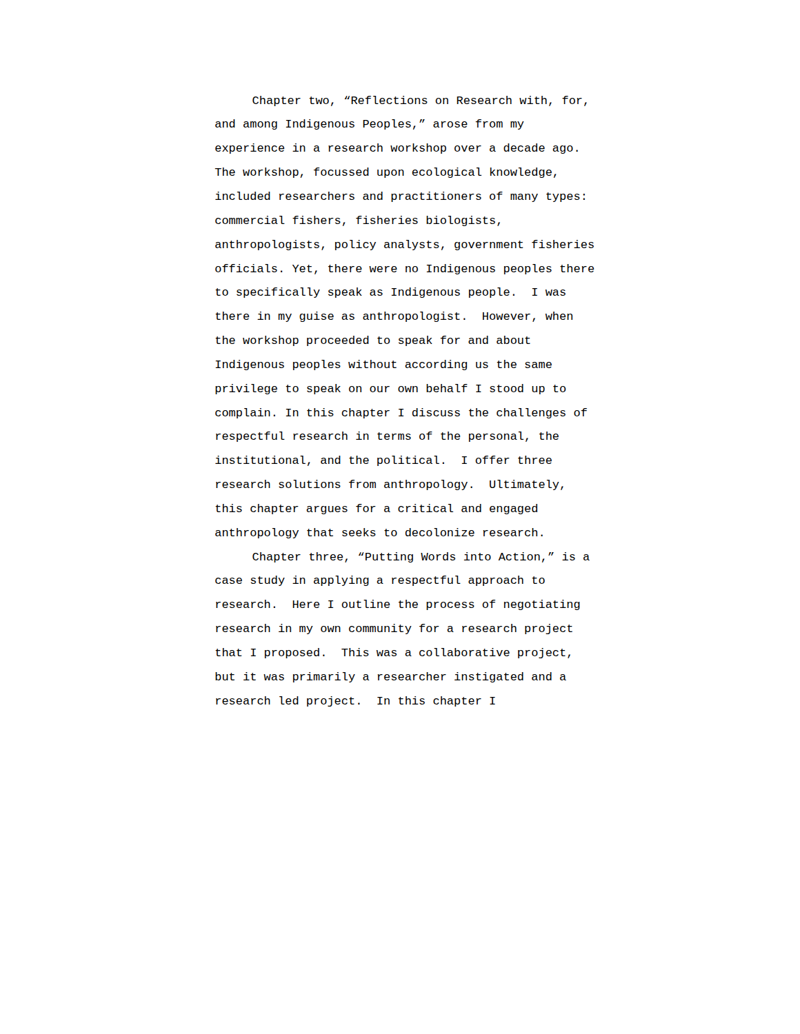Chapter two, “Reflections on Research with, for, and among Indigenous Peoples,” arose from my experience in a research workshop over a decade ago. The workshop, focussed upon ecological knowledge, included researchers and practitioners of many types: commercial fishers, fisheries biologists, anthropologists, policy analysts, government fisheries officials. Yet, there were no Indigenous peoples there to specifically speak as Indigenous people. I was there in my guise as anthropologist. However, when the workshop proceeded to speak for and about Indigenous peoples without according us the same privilege to speak on our own behalf I stood up to complain. In this chapter I discuss the challenges of respectful research in terms of the personal, the institutional, and the political. I offer three research solutions from anthropology. Ultimately, this chapter argues for a critical and engaged anthropology that seeks to decolonize research.
Chapter three, “Putting Words into Action,” is a case study in applying a respectful approach to research. Here I outline the process of negotiating research in my own community for a research project that I proposed. This was a collaborative project, but it was primarily a researcher instigated and a research led project. In this chapter I